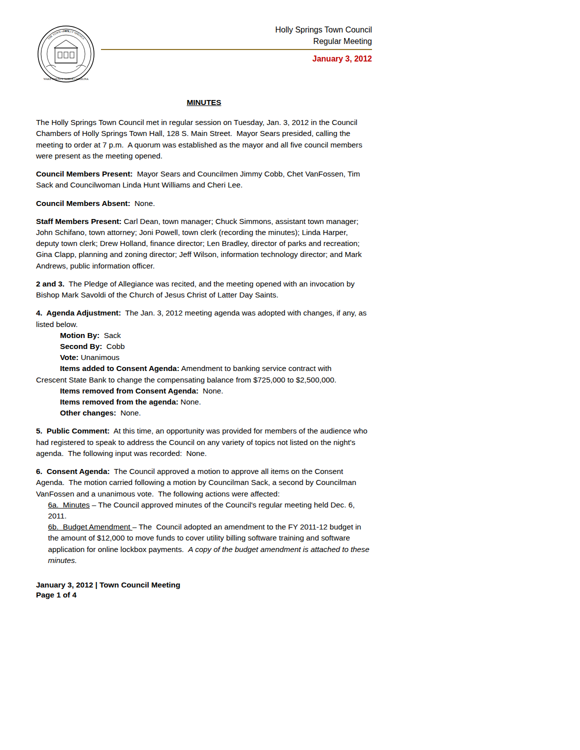1876 WAKE COUNTY NORTH CAROLINA THE TOWN of HOLLY SPRINGS
Holly Springs Town Council
Regular Meeting
January 3, 2012
MINUTES
The Holly Springs Town Council met in regular session on Tuesday, Jan. 3, 2012 in the Council Chambers of Holly Springs Town Hall, 128 S. Main Street. Mayor Sears presided, calling the meeting to order at 7 p.m. A quorum was established as the mayor and all five council members were present as the meeting opened.
Council Members Present: Mayor Sears and Councilmen Jimmy Cobb, Chet VanFossen, Tim Sack and Councilwoman Linda Hunt Williams and Cheri Lee.
Council Members Absent: None.
Staff Members Present: Carl Dean, town manager; Chuck Simmons, assistant town manager; John Schifano, town attorney; Joni Powell, town clerk (recording the minutes); Linda Harper, deputy town clerk; Drew Holland, finance director; Len Bradley, director of parks and recreation; Gina Clapp, planning and zoning director; Jeff Wilson, information technology director; and Mark Andrews, public information officer.
2 and 3. The Pledge of Allegiance was recited, and the meeting opened with an invocation by Bishop Mark Savoldi of the Church of Jesus Christ of Latter Day Saints.
4. Agenda Adjustment: The Jan. 3, 2012 meeting agenda was adopted with changes, if any, as listed below.
Motion By: Sack
Second By: Cobb
Vote: Unanimous
Items added to Consent Agenda: Amendment to banking service contract with
Crescent State Bank to change the compensating balance from $725,000 to $2,500,000.
Items removed from Consent Agenda: None.
Items removed from the agenda: None.
Other changes: None.
5. Public Comment: At this time, an opportunity was provided for members of the audience who had registered to speak to address the Council on any variety of topics not listed on the night's agenda. The following input was recorded: None.
6. Consent Agenda: The Council approved a motion to approve all items on the Consent Agenda. The motion carried following a motion by Councilman Sack, a second by Councilman VanFossen and a unanimous vote. The following actions were affected:
6a. Minutes – The Council approved minutes of the Council's regular meeting held Dec. 6, 2011.
6b. Budget Amendment – The Council adopted an amendment to the FY 2011-12 budget in the amount of $12,000 to move funds to cover utility billing software training and software application for online lockbox payments. A copy of the budget amendment is attached to these minutes.
January 3, 2012 | Town Council Meeting
Page 1 of 4